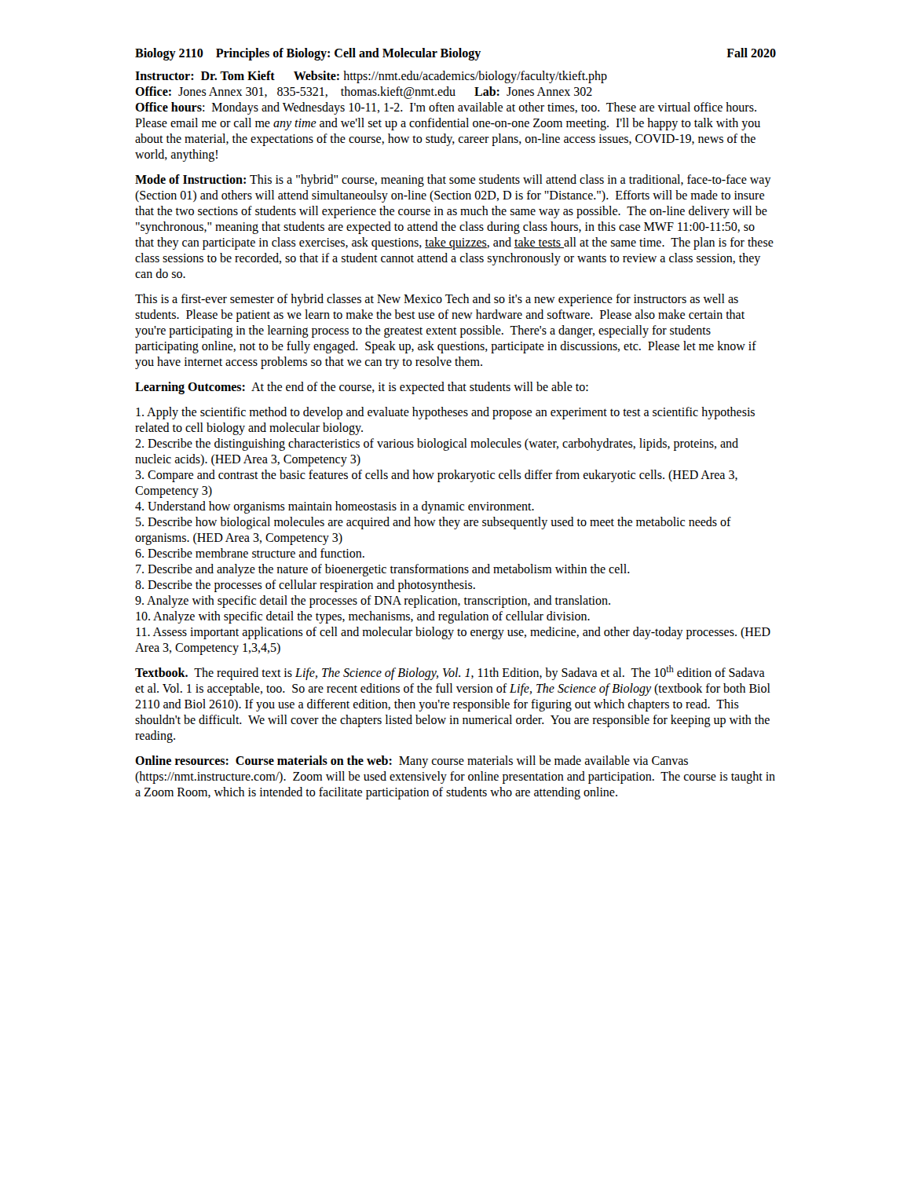Biology 2110 Principles of Biology: Cell and Molecular Biology Fall 2020
Instructor: Dr. Tom Kieft Website: https://nmt.edu/academics/biology/faculty/tkieft.php
Office: Jones Annex 301, 835-5321, thomas.kieft@nmt.edu Lab: Jones Annex 302
Office hours: Mondays and Wednesdays 10-11, 1-2. I'm often available at other times, too. These are virtual office hours. Please email me or call me any time and we'll set up a confidential one-on-one Zoom meeting. I'll be happy to talk with you about the material, the expectations of the course, how to study, career plans, on-line access issues, COVID-19, news of the world, anything!
Mode of Instruction: This is a "hybrid" course, meaning that some students will attend class in a traditional, face-to-face way (Section 01) and others will attend simultaneoulsy on-line (Section 02D, D is for "Distance."). Efforts will be made to insure that the two sections of students will experience the course in as much the same way as possible. The on-line delivery will be "synchronous," meaning that students are expected to attend the class during class hours, in this case MWF 11:00-11:50, so that they can participate in class exercises, ask questions, take quizzes, and take tests all at the same time. The plan is for these class sessions to be recorded, so that if a student cannot attend a class synchronously or wants to review a class session, they can do so.
This is a first-ever semester of hybrid classes at New Mexico Tech and so it's a new experience for instructors as well as students. Please be patient as we learn to make the best use of new hardware and software. Please also make certain that you're participating in the learning process to the greatest extent possible. There's a danger, especially for students participating online, not to be fully engaged. Speak up, ask questions, participate in discussions, etc. Please let me know if you have internet access problems so that we can try to resolve them.
Learning Outcomes: At the end of the course, it is expected that students will be able to:
1. Apply the scientific method to develop and evaluate hypotheses and propose an experiment to test a scientific hypothesis related to cell biology and molecular biology.
2. Describe the distinguishing characteristics of various biological molecules (water, carbohydrates, lipids, proteins, and nucleic acids). (HED Area 3, Competency 3)
3. Compare and contrast the basic features of cells and how prokaryotic cells differ from eukaryotic cells. (HED Area 3, Competency 3)
4. Understand how organisms maintain homeostasis in a dynamic environment.
5. Describe how biological molecules are acquired and how they are subsequently used to meet the metabolic needs of organisms. (HED Area 3, Competency 3)
6. Describe membrane structure and function.
7. Describe and analyze the nature of bioenergetic transformations and metabolism within the cell.
8. Describe the processes of cellular respiration and photosynthesis.
9. Analyze with specific detail the processes of DNA replication, transcription, and translation.
10. Analyze with specific detail the types, mechanisms, and regulation of cellular division.
11. Assess important applications of cell and molecular biology to energy use, medicine, and other day-today processes. (HED Area 3, Competency 1,3,4,5)
Textbook. The required text is Life, The Science of Biology, Vol. 1, 11th Edition, by Sadava et al. The 10th edition of Sadava et al. Vol. 1 is acceptable, too. So are recent editions of the full version of Life, The Science of Biology (textbook for both Biol 2110 and Biol 2610). If you use a different edition, then you're responsible for figuring out which chapters to read. This shouldn't be difficult. We will cover the chapters listed below in numerical order. You are responsible for keeping up with the reading.
Online resources: Course materials on the web: Many course materials will be made available via Canvas (https://nmt.instructure.com/). Zoom will be used extensively for online presentation and participation. The course is taught in a Zoom Room, which is intended to facilitate participation of students who are attending online.